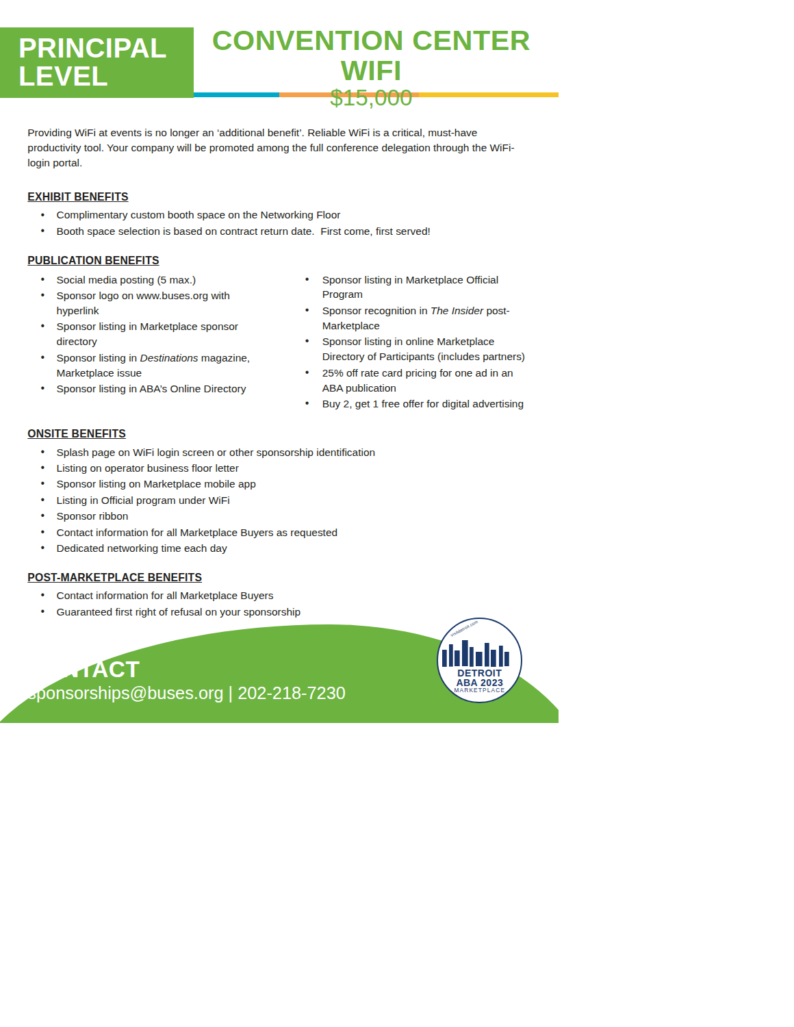PRINCIPAL
LEVEL
CONVENTION CENTER WIFI
$15,000
Providing WiFi at events is no longer an ‘additional benefit’. Reliable WiFi is a critical, must-have productivity tool. Your company will be promoted among the full conference delegation through the WiFi-login portal.
Exhibit Benefits
Complimentary custom booth space on the Networking Floor
Booth space selection is based on contract return date. First come, first served!
Publication Benefits
Social media posting (5 max.)
Sponsor logo on www.buses.org with hyperlink
Sponsor listing in Marketplace sponsor directory
Sponsor listing in Destinations magazine, Marketplace issue
Sponsor listing in ABA’s Online Directory
Sponsor listing in Marketplace Official Program
Sponsor recognition in The Insider post-Marketplace
Sponsor listing in online Marketplace Directory of Participants (includes partners)
25% off rate card pricing for one ad in an ABA publication
Buy 2, get 1 free offer for digital advertising
Onsite Benefits
Splash page on WiFi login screen or other sponsorship identification
Listing on operator business floor letter
Sponsor listing on Marketplace mobile app
Listing in Official program under WiFi
Sponsor ribbon
Contact information for all Marketplace Buyers as requested
Dedicated networking time each day
Post-Marketplace Benefits
Contact information for all Marketplace Buyers
Guaranteed first right of refusal on your sponsorship
CONTACT
sponsorships@buses.org | 202-218-7230
visitdetroit.com
DETROIT
ABA 2023
MARKETPLACE